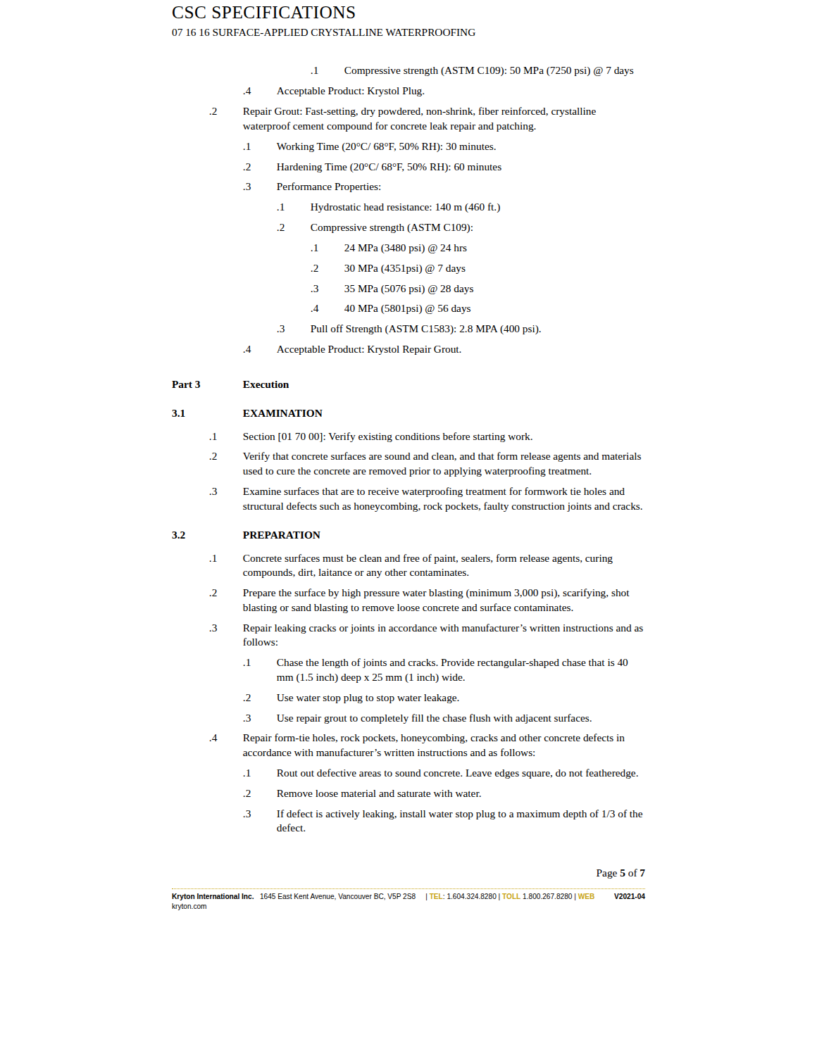CSC SPECIFICATIONS
07 16 16 SURFACE-APPLIED CRYSTALLINE WATERPROOFING
.1 Compressive strength (ASTM C109): 50 MPa (7250 psi) @ 7 days
.4 Acceptable Product: Krystol Plug.
.2 Repair Grout: Fast-setting, dry powdered, non-shrink, fiber reinforced, crystalline waterproof cement compound for concrete leak repair and patching.
.1 Working Time (20°C/ 68°F, 50% RH): 30 minutes.
.2 Hardening Time (20°C/ 68°F, 50% RH): 60 minutes
.3 Performance Properties:
.1 Hydrostatic head resistance: 140 m (460 ft.)
.2 Compressive strength (ASTM C109):
.1 24 MPa (3480 psi) @ 24 hrs
.2 30 MPa (4351psi) @ 7 days
.3 35 MPa (5076 psi) @ 28 days
.4 40 MPa (5801psi) @ 56 days
.3 Pull off Strength (ASTM C1583): 2.8 MPA (400 psi).
.4 Acceptable Product: Krystol Repair Grout.
Part 3 Execution
3.1 EXAMINATION
.1 Section [01 70 00]: Verify existing conditions before starting work.
.2 Verify that concrete surfaces are sound and clean, and that form release agents and materials used to cure the concrete are removed prior to applying waterproofing treatment.
.3 Examine surfaces that are to receive waterproofing treatment for formwork tie holes and structural defects such as honeycombing, rock pockets, faulty construction joints and cracks.
3.2 PREPARATION
.1 Concrete surfaces must be clean and free of paint, sealers, form release agents, curing compounds, dirt, laitance or any other contaminates.
.2 Prepare the surface by high pressure water blasting (minimum 3,000 psi), scarifying, shot blasting or sand blasting to remove loose concrete and surface contaminates.
.3 Repair leaking cracks or joints in accordance with manufacturer’s written instructions and as follows:
.1 Chase the length of joints and cracks. Provide rectangular-shaped chase that is 40 mm (1.5 inch) deep x 25 mm (1 inch) wide.
.2 Use water stop plug to stop water leakage.
.3 Use repair grout to completely fill the chase flush with adjacent surfaces.
.4 Repair form-tie holes, rock pockets, honeycombing, cracks and other concrete defects in accordance with manufacturer’s written instructions and as follows:
.1 Rout out defective areas to sound concrete. Leave edges square, do not featheredge.
.2 Remove loose material and saturate with water.
.3 If defect is actively leaking, install water stop plug to a maximum depth of 1/3 of the defect.
Page 5 of 7
Kryton International Inc. 1645 East Kent Avenue, Vancouver BC, V5P 2S8 | TEL: 1.604.324.8280 | TOLL 1.800.267.8280 | WEB kryton.com V2021-04